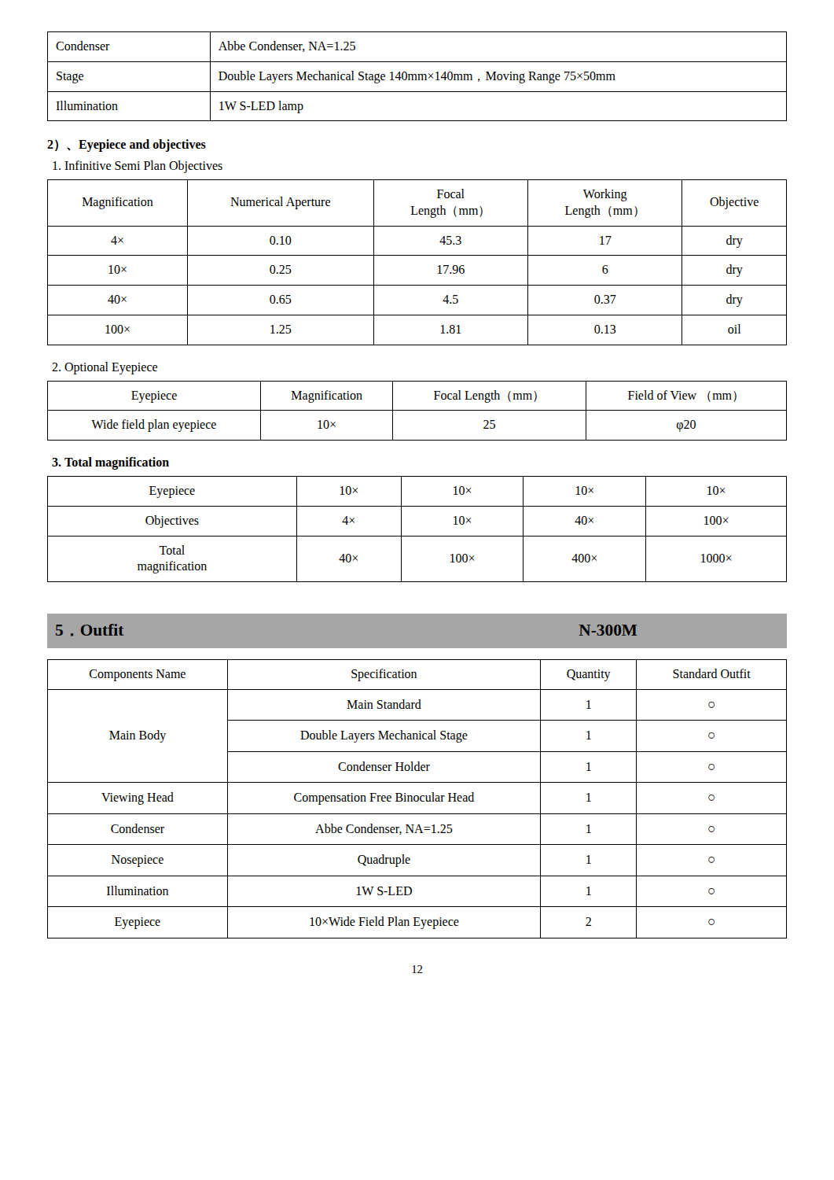| Condenser | Abbe Condenser, NA=1.25 |
| Stage | Double Layers Mechanical Stage 140mm×140mm，Moving Range 75×50mm |
| Illumination | 1W S-LED lamp |
2）、Eyepiece and objectives
Infinitive Semi Plan Objectives
| Magnification | Numerical Aperture | Focal Length（mm） | Working Length（mm） | Objective |
| --- | --- | --- | --- | --- |
| 4× | 0.10 | 45.3 | 17 | dry |
| 10× | 0.25 | 17.96 | 6 | dry |
| 40× | 0.65 | 4.5 | 0.37 | dry |
| 100× | 1.25 | 1.81 | 0.13 | oil |
Optional Eyepiece
| Eyepiece | Magnification | Focal Length（mm） | Field of View （mm） |
| --- | --- | --- | --- |
| Wide field plan eyepiece | 10× | 25 | φ20 |
Total magnification
| Eyepiece | 10× | 10× | 10× | 10× |
| Objectives | 4× | 10× | 40× | 100× |
| Total magnification | 40× | 100× | 400× | 1000× |
5．Outfit N-300M
| Components Name | Specification | Quantity | Standard Outfit |
| --- | --- | --- | --- |
| Main Body | Main Standard | 1 | ○ |
| Double Layers Mechanical Stage | 1 | ○ |
| Condenser Holder | 1 | ○ |
| Viewing Head | Compensation Free Binocular Head | 1 | ○ |
| Condenser | Abbe Condenser, NA=1.25 | 1 | ○ |
| Nosepiece | Quadruple | 1 | ○ |
| Illumination | 1W S-LED | 1 | ○ |
| Eyepiece | 10×Wide Field Plan Eyepiece | 2 | ○ |
12